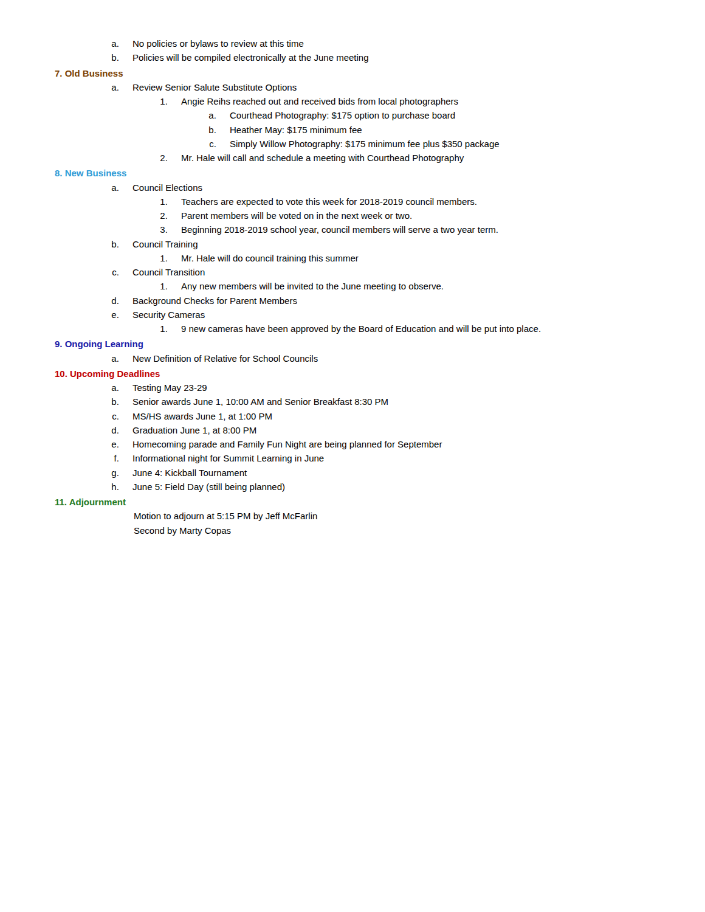No policies or bylaws to review at this time
Policies will be compiled electronically at the June meeting
7. Old Business
Review Senior Salute Substitute Options
Angie Reihs reached out and received bids from local photographers
Courthead Photography: $175 option to purchase board
Heather May: $175 minimum fee
Simply Willow Photography: $175 minimum fee plus $350 package
Mr. Hale will call and schedule a meeting with Courthead Photography
8. New Business
Council Elections
Teachers are expected to vote this week for 2018-2019 council members.
Parent members will be voted on in the next week or two.
Beginning 2018-2019 school year, council members will serve a two year term.
Council Training
Mr. Hale will do council training this summer
Council Transition
Any new members will be invited to the June meeting to observe.
Background Checks for Parent Members
Security Cameras
9 new cameras have been approved by the Board of Education and will be put into place.
9. Ongoing Learning
New Definition of Relative for School Councils
10. Upcoming Deadlines
Testing May 23-29
Senior awards June 1, 10:00 AM and Senior Breakfast 8:30 PM
MS/HS awards June 1, at 1:00 PM
Graduation June 1, at 8:00 PM
Homecoming parade and Family Fun Night are being planned for September
Informational night for Summit Learning in June
June 4: Kickball Tournament
June 5: Field Day (still being planned)
11. Adjournment
Motion to adjourn at 5:15 PM by Jeff McFarlin
Second by Marty Copas